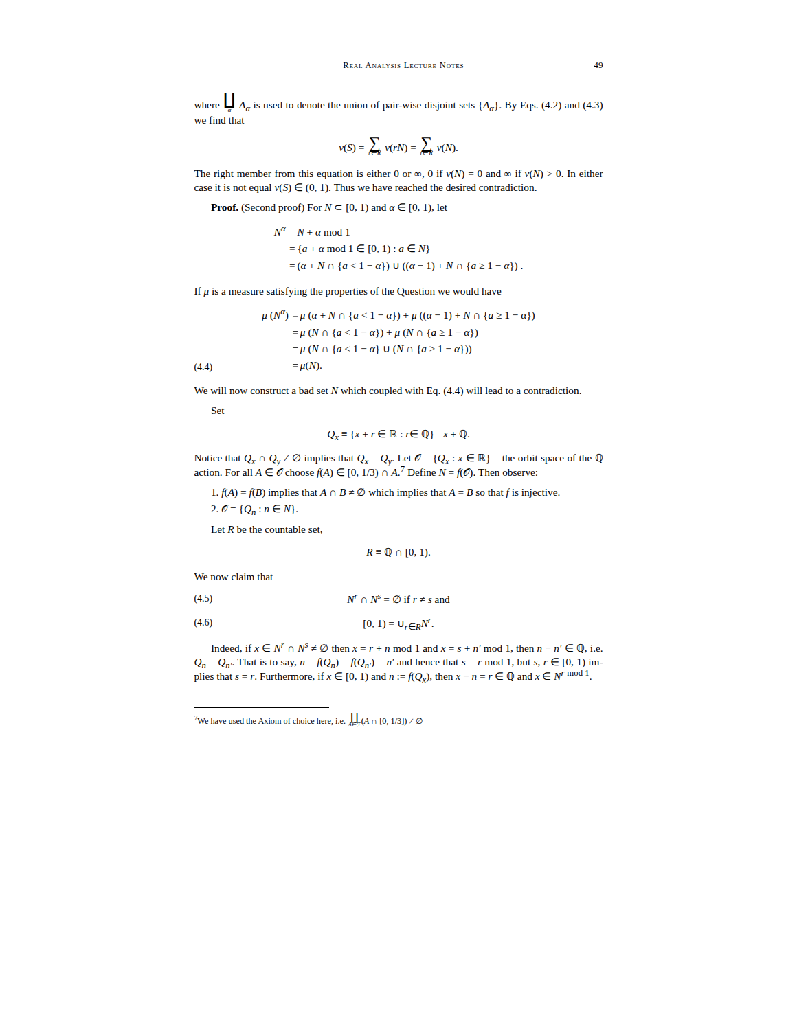Real Analysis Lecture Notes 49
where ∐α Aα is used to denote the union of pair-wise disjoint sets {Aα}. By Eqs. (4.2) and (4.3) we find that
ν(S) = ∑r∈R ν(rN) = ∑r∈R ν(N).
The right member from this equation is either 0 or ∞, 0 if ν(N) = 0 and ∞ if ν(N) > 0. In either case it is not equal ν(S) ∈ (0, 1). Thus we have reached the desired contradiction.
Proof. (Second proof) For N ⊂ [0, 1) and α ∈ [0, 1), let
| N α | = | N + α mod 1 |
| | = | { a + α mod 1 ∈ [0, 1) : a ∈ N } |
| | = | ( α + N ∩ { a < 1 − α }) ∪ (( α − 1) + N ∩ { a ≥ 1 − α }) . |
If μ is a measure satisfying the properties of the Question we would have
(4.4)
| μ ( N α ) | = | μ ( α + N ∩ { a < 1 − α }) + μ (( α − 1) + N ∩ { a ≥ 1 − α }) |
| | = | μ ( N ∩ { a < 1 − α }) + μ ( N ∩ { a ≥ 1 − α }) |
| | = | μ ( N ∩ { a < 1 − α } ∪ ( N ∩ { a ≥ 1 − α })) |
| | = | μ ( N ). |
We will now construct a bad set N which coupled with Eq. (4.4) will lead to a contradiction.
Set
Qx ≡ {x + r ∈ ℝ : r∈ ℚ} =x + ℚ.
Notice that Qx ∩ Qy ≠ ∅ implies that Qx = Qy. Let 𝒪 = {Qx : x ∈ ℝ} – the orbit space of the ℚ action. For all A ∈ 𝒪 choose f(A) ∈ [0, 1/3) ∩ A.7 Define N = f(𝒪). Then observe:
f(A) = f(B) implies that A ∩ B ≠ ∅ which implies that A = B so that f is injective.
𝒪 = {Qn : n ∈ N}.
Let R be the countable set,
R ≡ ℚ ∩ [0, 1).
We now claim that
(4.5) Nr ∩ Ns = ∅ if r ≠ s and
(4.6) [0, 1) = ∪r∈RNr.
Indeed, if x ∈ Nr ∩ Ns ≠ ∅ then x = r + n mod 1 and x = s + n′ mod 1, then n − n′ ∈ ℚ, i.e. Qn = Qn′. That is to say, n = f(Qn) = f(Qn′) = n′ and hence that s = r mod 1, but s, r ∈ [0, 1) implies that s = r. Furthermore, if x ∈ [0, 1) and n := f(Qx), then x − n = r ∈ ℚ and x ∈ Nr mod 1.
7We have used the Axiom of choice here, i.e. ∏A∈ℱ(A ∩ [0, 1/3]) ≠ ∅